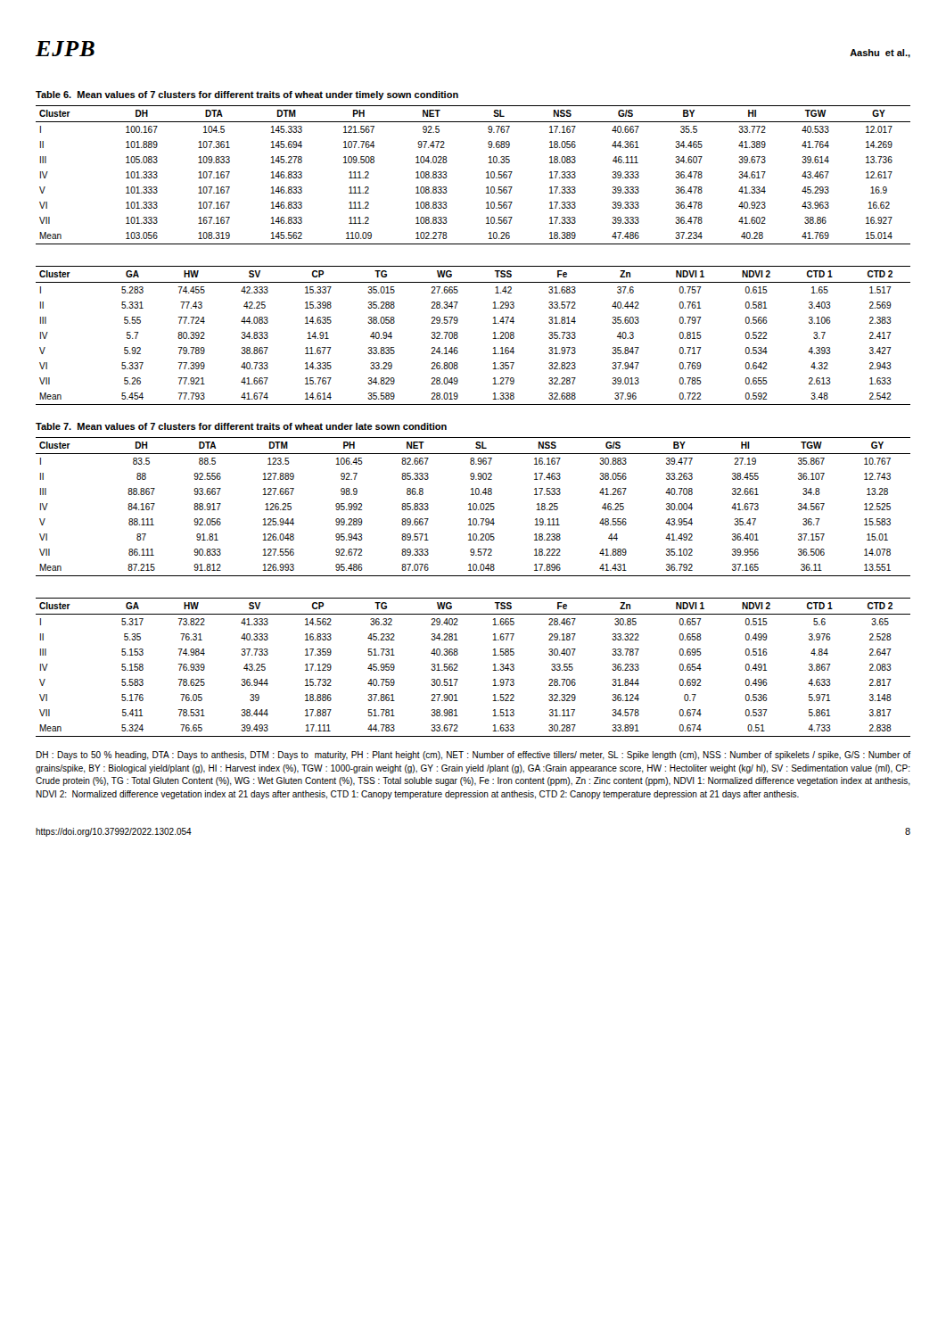EJPB
Aashu et al.,
Table 6. Mean values of 7 clusters for different traits of wheat under timely sown condition
| Cluster | DH | DTA | DTM | PH | NET | SL | NSS | G/S | BY | HI | TGW | GY |
| --- | --- | --- | --- | --- | --- | --- | --- | --- | --- | --- | --- | --- |
| I | 100.167 | 104.5 | 145.333 | 121.567 | 92.5 | 9.767 | 17.167 | 40.667 | 35.5 | 33.772 | 40.533 | 12.017 |
| II | 101.889 | 107.361 | 145.694 | 107.764 | 97.472 | 9.689 | 18.056 | 44.361 | 34.465 | 41.389 | 41.764 | 14.269 |
| III | 105.083 | 109.833 | 145.278 | 109.508 | 104.028 | 10.35 | 18.083 | 46.111 | 34.607 | 39.673 | 39.614 | 13.736 |
| IV | 101.333 | 107.167 | 146.833 | 111.2 | 108.833 | 10.567 | 17.333 | 39.333 | 36.478 | 34.617 | 43.467 | 12.617 |
| V | 101.333 | 107.167 | 146.833 | 111.2 | 108.833 | 10.567 | 17.333 | 39.333 | 36.478 | 41.334 | 45.293 | 16.9 |
| VI | 101.333 | 107.167 | 146.833 | 111.2 | 108.833 | 10.567 | 17.333 | 39.333 | 36.478 | 40.923 | 43.963 | 16.62 |
| VII | 101.333 | 167.167 | 146.833 | 111.2 | 108.833 | 10.567 | 17.333 | 39.333 | 36.478 | 41.602 | 38.86 | 16.927 |
| Mean | 103.056 | 108.319 | 145.562 | 110.09 | 102.278 | 10.26 | 18.389 | 47.486 | 37.234 | 40.28 | 41.769 | 15.014 |
| Cluster | GA | HW | SV | CP | TG | WG | TSS | Fe | Zn | NDVI 1 | NDVI 2 | CTD 1 | CTD 2 |
| --- | --- | --- | --- | --- | --- | --- | --- | --- | --- | --- | --- | --- | --- |
| I | 5.283 | 74.455 | 42.333 | 15.337 | 35.015 | 27.665 | 1.42 | 31.683 | 37.6 | 0.757 | 0.615 | 1.65 | 1.517 |
| II | 5.331 | 77.43 | 42.25 | 15.398 | 35.288 | 28.347 | 1.293 | 33.572 | 40.442 | 0.761 | 0.581 | 3.403 | 2.569 |
| III | 5.55 | 77.724 | 44.083 | 14.635 | 38.058 | 29.579 | 1.474 | 31.814 | 35.603 | 0.797 | 0.566 | 3.106 | 2.383 |
| IV | 5.7 | 80.392 | 34.833 | 14.91 | 40.94 | 32.708 | 1.208 | 35.733 | 40.3 | 0.815 | 0.522 | 3.7 | 2.417 |
| V | 5.92 | 79.789 | 38.867 | 11.677 | 33.835 | 24.146 | 1.164 | 31.973 | 35.847 | 0.717 | 0.534 | 4.393 | 3.427 |
| VI | 5.337 | 77.399 | 40.733 | 14.335 | 33.29 | 26.808 | 1.357 | 32.823 | 37.947 | 0.769 | 0.642 | 4.32 | 2.943 |
| VII | 5.26 | 77.921 | 41.667 | 15.767 | 34.829 | 28.049 | 1.279 | 32.287 | 39.013 | 0.785 | 0.655 | 2.613 | 1.633 |
| Mean | 5.454 | 77.793 | 41.674 | 14.614 | 35.589 | 28.019 | 1.338 | 32.688 | 37.96 | 0.722 | 0.592 | 3.48 | 2.542 |
Table 7. Mean values of 7 clusters for different traits of wheat under late sown condition
| Cluster | DH | DTA | DTM | PH | NET | SL | NSS | G/S | BY | HI | TGW | GY |
| --- | --- | --- | --- | --- | --- | --- | --- | --- | --- | --- | --- | --- |
| I | 83.5 | 88.5 | 123.5 | 106.45 | 82.667 | 8.967 | 16.167 | 30.883 | 39.477 | 27.19 | 35.867 | 10.767 |
| II | 88 | 92.556 | 127.889 | 92.7 | 85.333 | 9.902 | 17.463 | 38.056 | 33.263 | 38.455 | 36.107 | 12.743 |
| III | 88.867 | 93.667 | 127.667 | 98.9 | 86.8 | 10.48 | 17.533 | 41.267 | 40.708 | 32.661 | 34.8 | 13.28 |
| IV | 84.167 | 88.917 | 126.25 | 95.992 | 85.833 | 10.025 | 18.25 | 46.25 | 30.004 | 41.673 | 34.567 | 12.525 |
| V | 88.111 | 92.056 | 125.944 | 99.289 | 89.667 | 10.794 | 19.111 | 48.556 | 43.954 | 35.47 | 36.7 | 15.583 |
| VI | 87 | 91.81 | 126.048 | 95.943 | 89.571 | 10.205 | 18.238 | 44 | 41.492 | 36.401 | 37.157 | 15.01 |
| VII | 86.111 | 90.833 | 127.556 | 92.672 | 89.333 | 9.572 | 18.222 | 41.889 | 35.102 | 39.956 | 36.506 | 14.078 |
| Mean | 87.215 | 91.812 | 126.993 | 95.486 | 87.076 | 10.048 | 17.896 | 41.431 | 36.792 | 37.165 | 36.11 | 13.551 |
| Cluster | GA | HW | SV | CP | TG | WG | TSS | Fe | Zn | NDVI 1 | NDVI 2 | CTD 1 | CTD 2 |
| --- | --- | --- | --- | --- | --- | --- | --- | --- | --- | --- | --- | --- | --- |
| I | 5.317 | 73.822 | 41.333 | 14.562 | 36.32 | 29.402 | 1.665 | 28.467 | 30.85 | 0.657 | 0.515 | 5.6 | 3.65 |
| II | 5.35 | 76.31 | 40.333 | 16.833 | 45.232 | 34.281 | 1.677 | 29.187 | 33.322 | 0.658 | 0.499 | 3.976 | 2.528 |
| III | 5.153 | 74.984 | 37.733 | 17.359 | 51.731 | 40.368 | 1.585 | 30.407 | 33.787 | 0.695 | 0.516 | 4.84 | 2.647 |
| IV | 5.158 | 76.939 | 43.25 | 17.129 | 45.959 | 31.562 | 1.343 | 33.55 | 36.233 | 0.654 | 0.491 | 3.867 | 2.083 |
| V | 5.583 | 78.625 | 36.944 | 15.732 | 40.759 | 30.517 | 1.973 | 28.706 | 31.844 | 0.692 | 0.496 | 4.633 | 2.817 |
| VI | 5.176 | 76.05 | 39 | 18.886 | 37.861 | 27.901 | 1.522 | 32.329 | 36.124 | 0.7 | 0.536 | 5.971 | 3.148 |
| VII | 5.411 | 78.531 | 38.444 | 17.887 | 51.781 | 38.981 | 1.513 | 31.117 | 34.578 | 0.674 | 0.537 | 5.861 | 3.817 |
| Mean | 5.324 | 76.65 | 39.493 | 17.111 | 44.783 | 33.672 | 1.633 | 30.287 | 33.891 | 0.674 | 0.51 | 4.733 | 2.838 |
DH : Days to 50 % heading, DTA : Days to anthesis, DTM : Days to maturity, PH : Plant height (cm), NET : Number of effective tillers/ meter, SL : Spike length (cm), NSS : Number of spikelets / spike, G/S : Number of grains/spike, BY : Biological yield/plant (g), HI : Harvest index (%), TGW : 1000-grain weight (g), GY : Grain yield /plant (g), GA :Grain appearance score, HW : Hectoliter weight (kg/ hl), SV : Sedimentation value (ml), CP: Crude protein (%), TG : Total Gluten Content (%), WG : Wet Gluten Content (%), TSS : Total soluble sugar (%), Fe : Iron content (ppm), Zn : Zinc content (ppm), NDVI 1: Normalized difference vegetation index at anthesis, NDVI 2: Normalized difference vegetation index at 21 days after anthesis, CTD 1: Canopy temperature depression at anthesis, CTD 2: Canopy temperature depression at 21 days after anthesis.
https://doi.org/10.37992/2022.1302.054
8